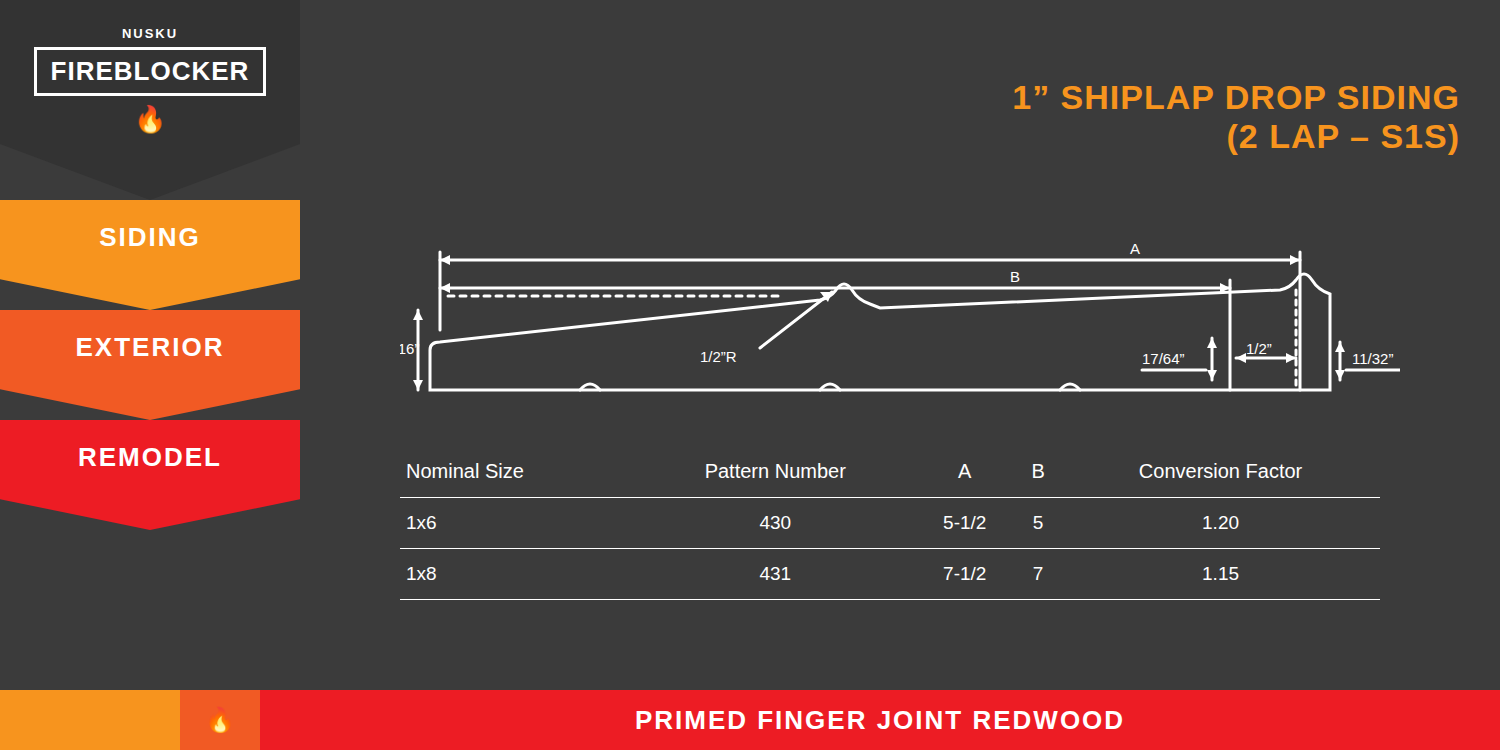NUSKU
FIREBLOCKER
🔥
SIDING
EXTERIOR
REMODEL
1” SHIPLAP DROP SIDING
(2 LAP – S1S)
A B 11/16” 1/2”R 17/64” 1/2” 11/32”
| Nominal Size | Pattern Number | A | B | Conversion Factor |
| --- | --- | --- | --- | --- |
| 1x6 | 430 | 5-1/2 | 5 | 1.20 |
| 1x8 | 431 | 7-1/2 | 7 | 1.15 |
🔥
PRIMED FINGER JOINT REDWOOD